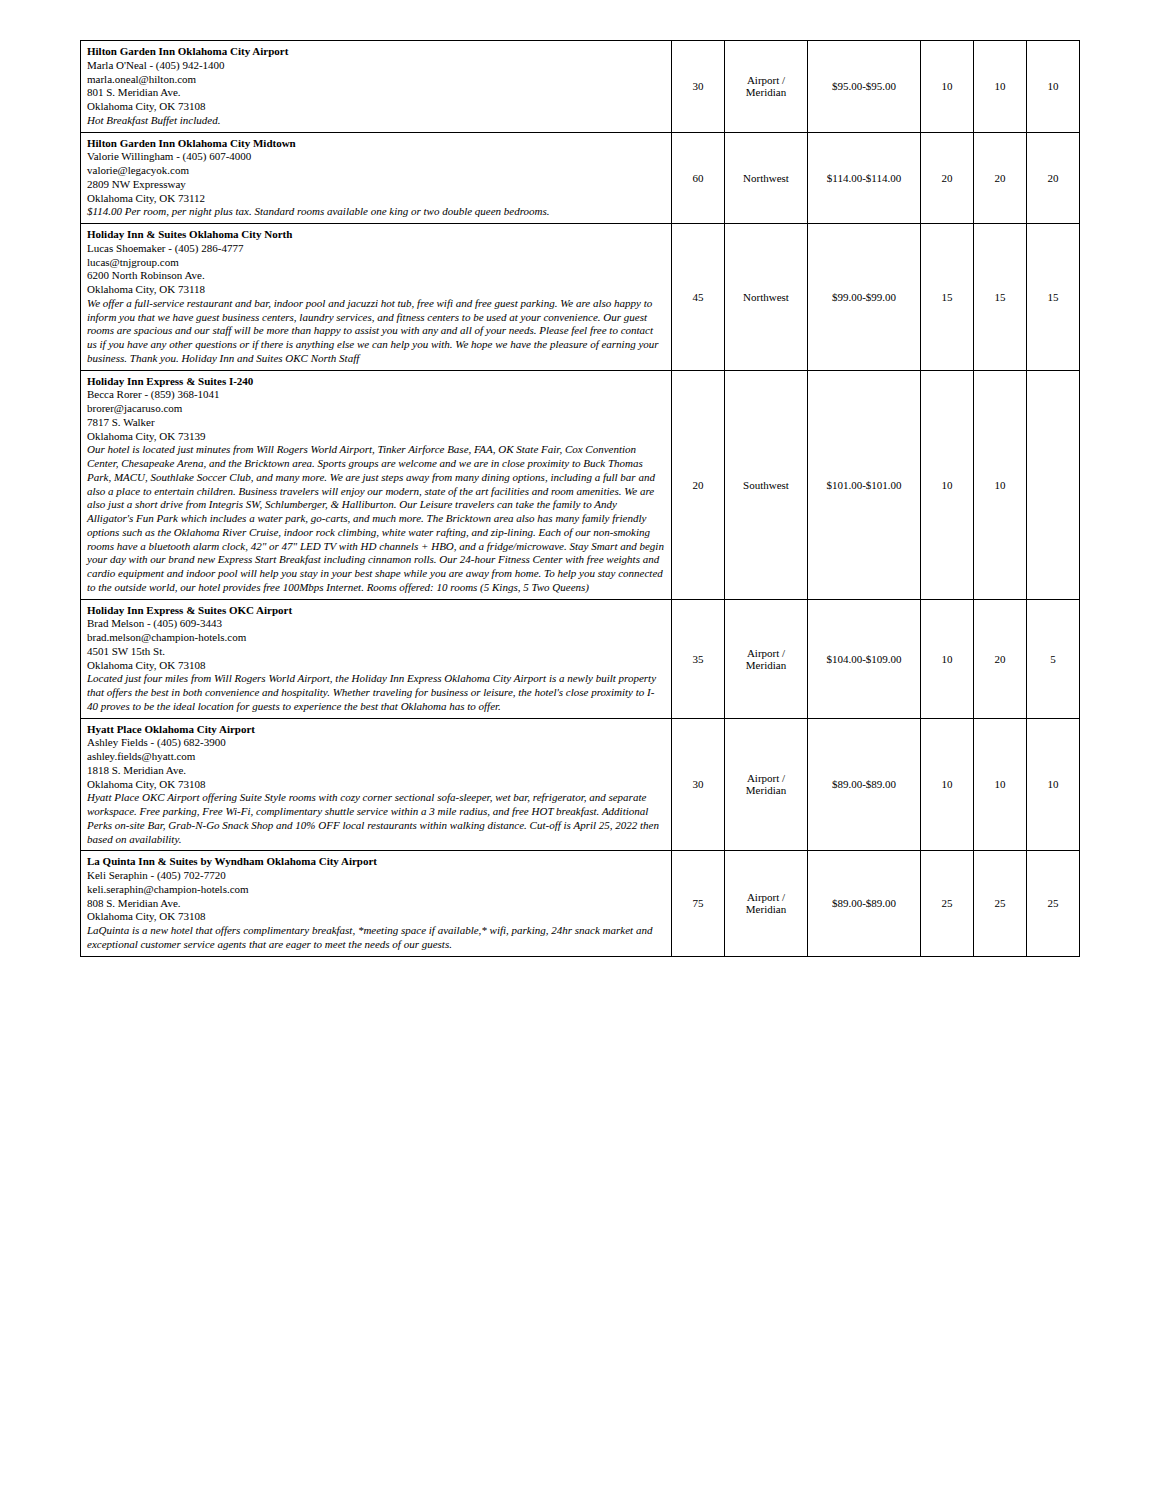| Hilton Garden Inn Oklahoma City Airport Marla O'Neal - (405) 942-1400 marla.oneal@hilton.com 801 S. Meridian Ave. Oklahoma City, OK 73108 Hot Breakfast Buffet included. | 30 | Airport / Meridian | $95.00-$95.00 | 10 | 10 | 10 |
| Hilton Garden Inn Oklahoma City Midtown Valorie Willingham - (405) 607-4000 valorie@legacyok.com 2809 NW Expressway Oklahoma City, OK 73112 $114.00 Per room, per night plus tax. Standard rooms available one king or two double queen bedrooms. | 60 | Northwest | $114.00-$114.00 | 20 | 20 | 20 |
| Holiday Inn & Suites Oklahoma City North Lucas Shoemaker - (405) 286-4777 lucas@tnjgroup.com 6200 North Robinson Ave. Oklahoma City, OK 73118 We offer a full-service restaurant and bar, indoor pool and jacuzzi hot tub, free wifi and free guest parking. We are also happy to inform you that we have guest business centers, laundry services, and fitness centers to be used at your convenience. Our guest rooms are spacious and our staff will be more than happy to assist you with any and all of your needs. Please feel free to contact us if you have any other questions or if there is anything else we can help you with. We hope we have the pleasure of earning your business. Thank you. Holiday Inn and Suites OKC North Staff | 45 | Northwest | $99.00-$99.00 | 15 | 15 | 15 |
| Holiday Inn Express & Suites I-240 Becca Rorer - (859) 368-1041 brorer@jacaruso.com 7817 S. Walker Oklahoma City, OK 73139 Our hotel is located just minutes from Will Rogers World Airport, Tinker Airforce Base, FAA, OK State Fair, Cox Convention Center, Chesapeake Arena, and the Bricktown area. Sports groups are welcome and we are in close proximity to Buck Thomas Park, MACU, Southlake Soccer Club, and many more. We are just steps away from many dining options, including a full bar and also a place to entertain children. Business travelers will enjoy our modern, state of the art facilities and room amenities. We are also just a short drive from Integris SW, Schlumberger, & Halliburton. Our Leisure travelers can take the family to Andy Alligator's Fun Park which includes a water park, go-carts, and much more. The Bricktown area also has many family friendly options such as the Oklahoma River Cruise, indoor rock climbing, white water rafting, and zip-lining. Each of our non-smoking rooms have a bluetooth alarm clock, 42" or 47" LED TV with HD channels + HBO, and a fridge/microwave. Stay Smart and begin your day with our brand new Express Start Breakfast including cinnamon rolls. Our 24-hour Fitness Center with free weights and cardio equipment and indoor pool will help you stay in your best shape while you are away from home. To help you stay connected to the outside world, our hotel provides free 100Mbps Internet. Rooms offered: 10 rooms (5 Kings, 5 Two Queens) | 20 | Southwest | $101.00-$101.00 | 10 | 10 | |
| Holiday Inn Express & Suites OKC Airport Brad Melson - (405) 609-3443 brad.melson@champion-hotels.com 4501 SW 15th St. Oklahoma City, OK 73108 Located just four miles from Will Rogers World Airport, the Holiday Inn Express Oklahoma City Airport is a newly built property that offers the best in both convenience and hospitality. Whether traveling for business or leisure, the hotel's close proximity to I-40 proves to be the ideal location for guests to experience the best that Oklahoma has to offer. | 35 | Airport / Meridian | $104.00-$109.00 | 10 | 20 | 5 |
| Hyatt Place Oklahoma City Airport Ashley Fields - (405) 682-3900 ashley.fields@hyatt.com 1818 S. Meridian Ave. Oklahoma City, OK 73108 Hyatt Place OKC Airport offering Suite Style rooms with cozy corner sectional sofa-sleeper, wet bar, refrigerator, and separate workspace. Free parking, Free Wi-Fi, complimentary shuttle service within a 3 mile radius, and free HOT breakfast. Additional Perks on-site Bar, Grab-N-Go Snack Shop and 10% OFF local restaurants within walking distance. Cut-off is April 25, 2022 then based on availability. | 30 | Airport / Meridian | $89.00-$89.00 | 10 | 10 | 10 |
| La Quinta Inn & Suites by Wyndham Oklahoma City Airport Keli Seraphin - (405) 702-7720 keli.seraphin@champion-hotels.com 808 S. Meridian Ave. Oklahoma City, OK 73108 LaQuinta is a new hotel that offers complimentary breakfast, *meeting space if available,* wifi, parking, 24hr snack market and exceptional customer service agents that are eager to meet the needs of our guests. | 75 | Airport / Meridian | $89.00-$89.00 | 25 | 25 | 25 |